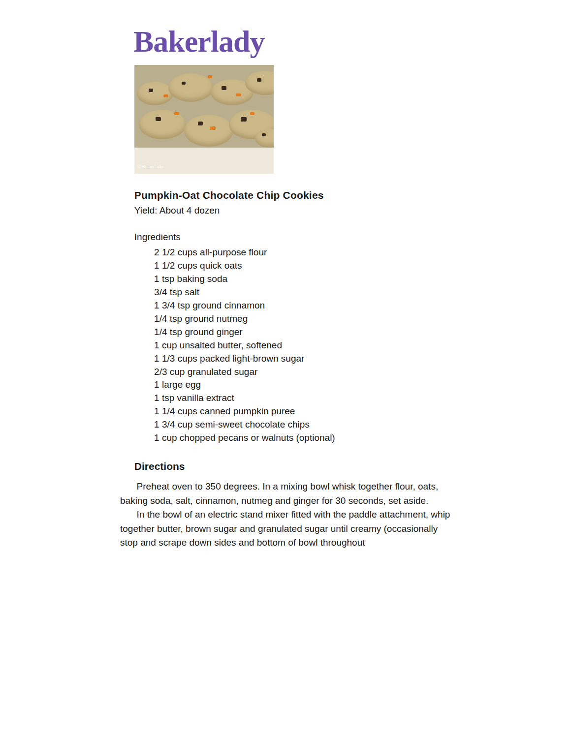Bakerlady
©Bakerlady
Pumpkin-Oat Chocolate Chip Cookies
Yield: About 4 dozen
Ingredients
2 1/2 cups all-purpose flour
1 1/2 cups quick oats
1 tsp baking soda
3/4 tsp salt
1 3/4 tsp ground cinnamon
1/4 tsp ground nutmeg
1/4 tsp ground ginger
1 cup unsalted butter, softened
1 1/3 cups packed light-brown sugar
2/3 cup granulated sugar
1 large egg
1 tsp vanilla extract
1 1/4 cups canned pumpkin puree
1 3/4 cup semi-sweet chocolate chips
1 cup chopped pecans or walnuts (optional)
Directions
Preheat oven to 350 degrees. In a mixing bowl whisk together flour, oats, baking soda, salt, cinnamon, nutmeg and ginger for 30 seconds, set aside.
In the bowl of an electric stand mixer fitted with the paddle attachment, whip together butter, brown sugar and granulated sugar until creamy (occasionally stop and scrape down sides and bottom of bowl throughout